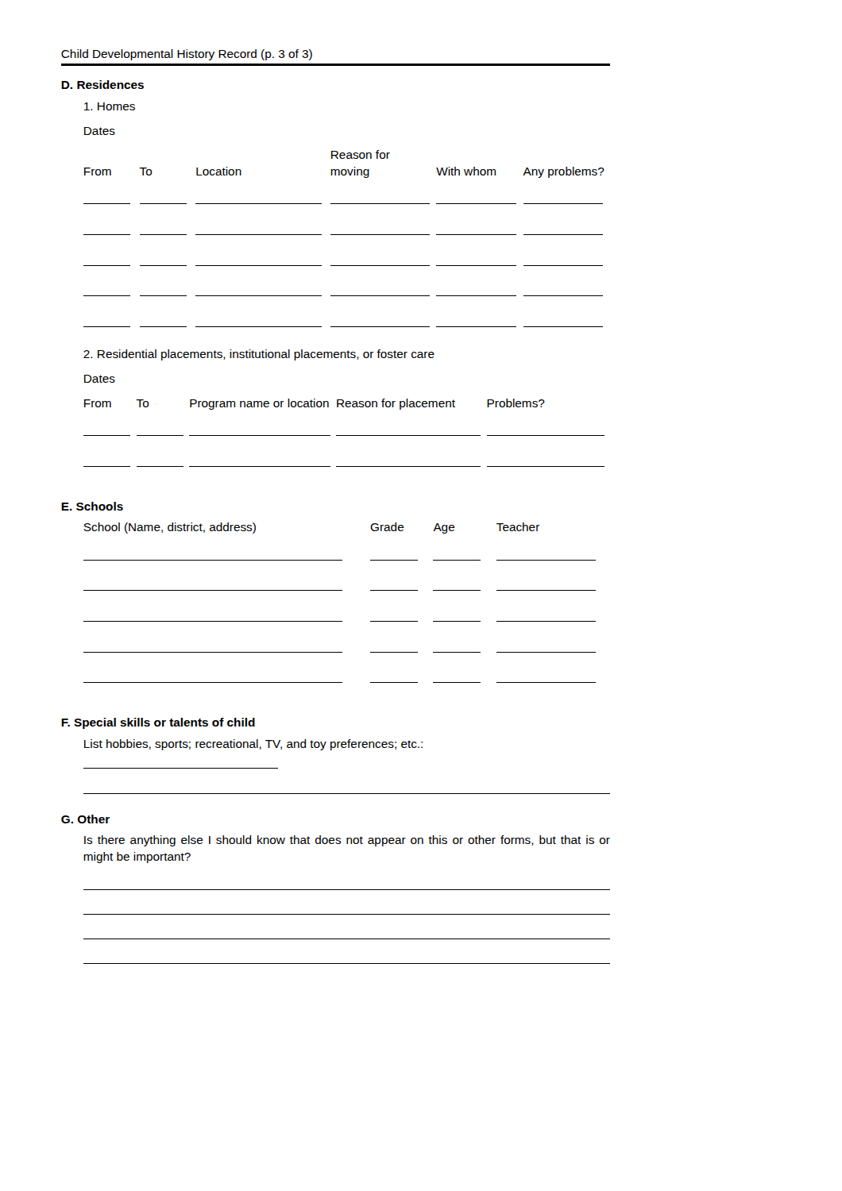Child Developmental History Record (p. 3 of 3)
D. Residences
1. Homes
| Dates | | | | |
| --- | --- | --- | --- | --- |
| From | To | Location | Reason for moving | With whom | Any problems? |
2. Residential placements, institutional placements, or foster care
| Dates | | | |
| --- | --- | --- | --- |
| From | To | Program name or location | Reason for placement | Problems? |
E. Schools
| School (Name, district, address) | Grade | Age | Teacher |
| --- | --- | --- | --- |
F. Special skills or talents of child
List hobbies, sports; recreational, TV, and toy preferences; etc.:
G. Other
Is there anything else I should know that does not appear on this or other forms, but that is or might be important?